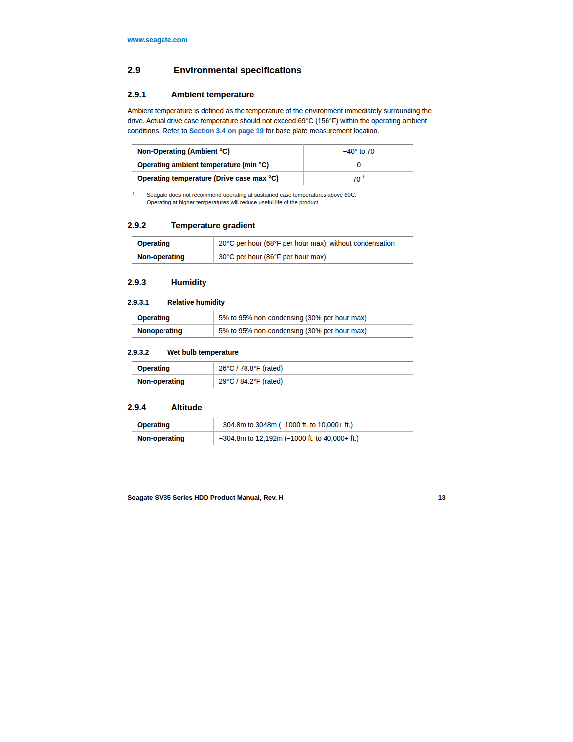www.seagate.com
2.9 Environmental specifications
2.9.1 Ambient temperature
Ambient temperature is defined as the temperature of the environment immediately surrounding the drive. Actual drive case temperature should not exceed 69°C (156°F) within the operating ambient conditions. Refer to Section 3.4 on page 19 for base plate measurement location.
| Non-Operating (Ambient °C) | −40° to 70 |
| Operating ambient temperature (min °C) | 0 |
| Operating temperature (Drive case max °C) | 70 † |
† Seagate does not recommend operating at sustained case temperatures above 60C.
Operating at higher temperatures will reduce useful life of the product.
2.9.2 Temperature gradient
| Operating | 20°C per hour (68°F per hour max), without condensation |
| Non-operating | 30°C per hour (86°F per hour max) |
2.9.3 Humidity
2.9.3.1 Relative humidity
| Operating | 5% to 95% non-condensing (30% per hour max) |
| Nonoperating | 5% to 95% non-condensing (30% per hour max) |
2.9.3.2 Wet bulb temperature
| Operating | 26°C / 78.8°F (rated) |
| Non-operating | 29°C / 84.2°F (rated) |
2.9.4 Altitude
| Operating | −304.8m to 3048m (−1000 ft. to 10,000+ ft.) |
| Non-operating | −304.8m to 12,192m (−1000 ft. to 40,000+ ft.) |
Seagate SV35 Series HDD Product Manual, Rev. H 13